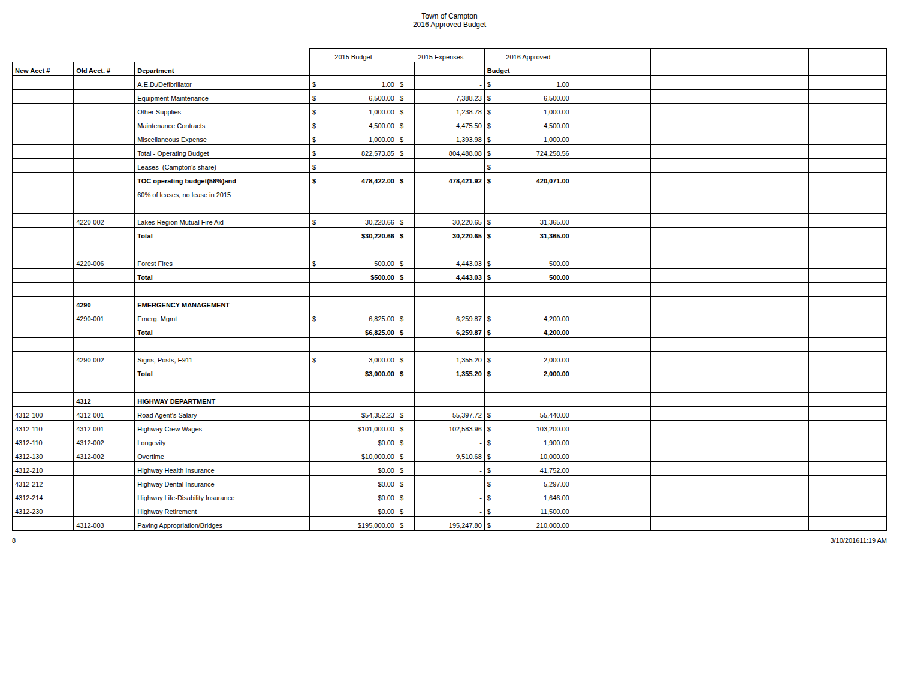Town of Campton
2016 Approved Budget
| | | | 2015 Budget | 2015 Expenses | 2016 Approved | | | | |
| New Acct # | Old Acct. # | Department | | | | | Budget | | | | |
| | | A.E.D./Defibrillator | $ | 1.00 | $ | - | $ | 1.00 | | | | |
| | | Equipment Maintenance | $ | 6,500.00 | $ | 7,388.23 | $ | 6,500.00 | | | | |
| | | Other Supplies | $ | 1,000.00 | $ | 1,238.78 | $ | 1,000.00 | | | | |
| | | Maintenance Contracts | $ | 4,500.00 | $ | 4,475.50 | $ | 4,500.00 | | | | |
| | | Miscellaneous Expense | $ | 1,000.00 | $ | 1,393.98 | $ | 1,000.00 | | | | |
| | | Total - Operating Budget | $ | 822,573.85 | $ | 804,488.08 | $ | 724,258.56 | | | | |
| | | Leases (Campton's share) | $ | - | | | $ | - | | | | |
| | | TOC operating budget(58%)and | $ | 478,422.00 | $ | 478,421.92 | $ | 420,071.00 | | | | |
| | | 60% of leases, no lease in 2015 | | | | | | | | | | |
| | 4220-002 | Lakes Region Mutual Fire Aid | $ | 30,220.66 | $ | 30,220.65 | $ | 31,365.00 | | | | |
| | | Total | $30,220.66 | $ | 30,220.65 | $ | 31,365.00 | | | | |
| | 4220-006 | Forest Fires | $ | 500.00 | $ | 4,443.03 | $ | 500.00 | | | | |
| | | Total | $500.00 | $ | 4,443.03 | $ | 500.00 | | | | |
| | 4290 | EMERGENCY MANAGEMENT | | | | | | | | | | |
| | 4290-001 | Emerg. Mgmt | $ | 6,825.00 | $ | 6,259.87 | $ | 4,200.00 | | | | |
| | | Total | $6,825.00 | $ | 6,259.87 | $ | 4,200.00 | | | | |
| | 4290-002 | Signs, Posts, E911 | $ | 3,000.00 | $ | 1,355.20 | $ | 2,000.00 | | | | |
| | | Total | $3,000.00 | $ | 1,355.20 | $ | 2,000.00 | | | | |
| | 4312 | HIGHWAY DEPARTMENT | | | | | | | | | | |
| 4312-100 | 4312-001 | Road Agent's Salary | $54,352.23 | $ | 55,397.72 | $ | 55,440.00 | | | | |
| 4312-110 | 4312-001 | Highway Crew Wages | $101,000.00 | $ | 102,583.96 | $ | 103,200.00 | | | | |
| 4312-110 | 4312-002 | Longevity | $0.00 | $ | - | $ | 1,900.00 | | | | |
| 4312-130 | 4312-002 | Overtime | $10,000.00 | $ | 9,510.68 | $ | 10,000.00 | | | | |
| 4312-210 | | Highway Health Insurance | $0.00 | $ | - | $ | 41,752.00 | | | | |
| 4312-212 | | Highway Dental Insurance | $0.00 | $ | - | $ | 5,297.00 | | | | |
| 4312-214 | | Highway Life-Disability Insurance | $0.00 | $ | - | $ | 1,646.00 | | | | |
| 4312-230 | | Highway Retirement | $0.00 | $ | - | $ | 11,500.00 | | | | |
| | 4312-003 | Paving Appropriation/Bridges | $195,000.00 | $ | 195,247.80 | $ | 210,000.00 | | | | |
8 3/10/201611:19 AM